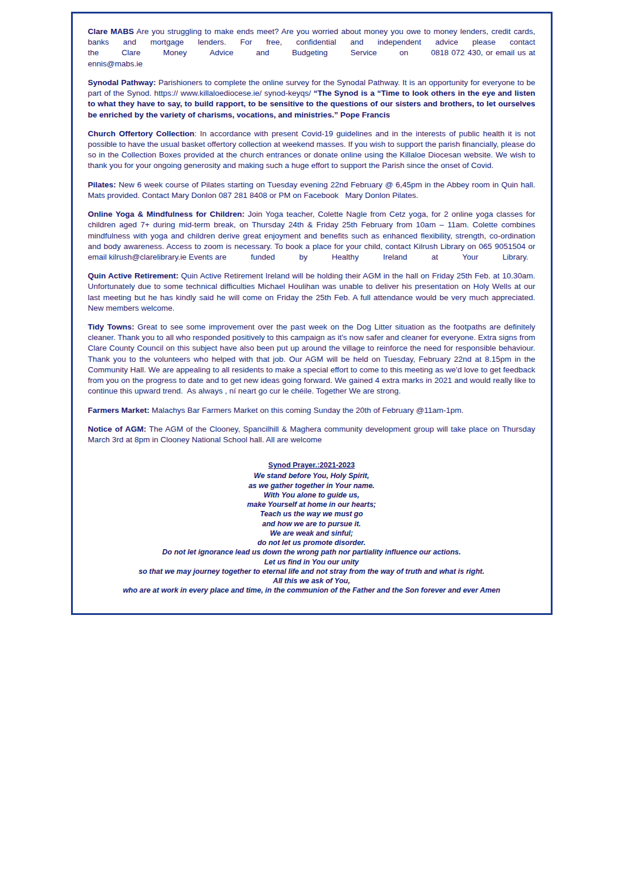Clare MABS Are you struggling to make ends meet? Are you worried about money you owe to money lenders, credit cards, banks and mortgage lenders. For free, confidential and independent advice please contact the Clare Money Advice and Budgeting Service on 0818 072 430, or email us at ennis@mabs.ie
Synodal Pathway: Parishioners to complete the online survey for the Synodal Pathway. It is an opportunity for everyone to be part of the Synod. https:// www.killaloediocese.ie/ synod-keyqs/ “The Synod is a “Time to look others in the eye and listen to what they have to say, to build rapport, to be sensitive to the questions of our sisters and brothers, to let ourselves be enriched by the variety of charisms, vocations, and ministries.” Pope Francis
Church Offertory Collection: In accordance with present Covid-19 guidelines and in the interests of public health it is not possible to have the usual basket offertory collection at weekend masses. If you wish to support the parish financially, please do so in the Collection Boxes provided at the church entrances or donate online using the Killaloe Diocesan website. We wish to thank you for your ongoing generosity and making such a huge effort to support the Parish since the onset of Covid.
Pilates: New 6 week course of Pilates starting on Tuesday evening 22nd February @ 6,45pm in the Abbey room in Quin hall. Mats provided. Contact Mary Donlon 087 281 8408 or PM on Facebook Mary Donlon Pilates.
Online Yoga & Mindfulness for Children: Join Yoga teacher, Colette Nagle from Cetz yoga, for 2 online yoga classes for children aged 7+ during mid-term break, on Thursday 24th & Friday 25th February from 10am – 11am. Colette combines mindfulness with yoga and children derive great enjoyment and benefits such as enhanced flexibility, strength, co-ordination and body awareness. Access to zoom is necessary. To book a place for your child, contact Kilrush Library on 065 9051504 or email kilrush@clarelibrary.ie Events are funded by Healthy Ireland at Your Library.
Quin Active Retirement: Quin Active Retirement Ireland will be holding their AGM in the hall on Friday 25th Feb. at 10.30am. Unfortunately due to some technical difficulties Michael Houlihan was unable to deliver his presentation on Holy Wells at our last meeting but he has kindly said he will come on Friday the 25th Feb. A full attendance would be very much appreciated. New members welcome.
Tidy Towns: Great to see some improvement over the past week on the Dog Litter situation as the footpaths are definitely cleaner. Thank you to all who responded positively to this campaign as it's now safer and cleaner for everyone. Extra signs from Clare County Council on this subject have also been put up around the village to reinforce the need for responsible behaviour. Thank you to the volunteers who helped with that job. Our AGM will be held on Tuesday, February 22nd at 8.15pm in the Community Hall. We are appealing to all residents to make a special effort to come to this meeting as we'd love to get feedback from you on the progress to date and to get new ideas going forward. We gained 4 extra marks in 2021 and would really like to continue this upward trend. As always , ní neart go cur le chéile. Together We are strong.
Farmers Market: Malachys Bar Farmers Market on this coming Sunday the 20th of February @11am-1pm.
Notice of AGM: The AGM of the Clooney, Spancilhill & Maghera community development group will take place on Thursday March 3rd at 8pm in Clooney National School hall. All are welcome
Synod Prayer.:2021-2023
We stand before You, Holy Spirit,
as we gather together in Your name.
With You alone to guide us,
make Yourself at home in our hearts;
Teach us the way we must go
and how we are to pursue it.
We are weak and sinful;
do not let us promote disorder.
Do not let ignorance lead us down the wrong path nor partiality influence our actions.
Let us find in You our unity
so that we may journey together to eternal life and not stray from the way of truth and what is right.
All this we ask of You,
who are at work in every place and time, in the communion of the Father and the Son forever and ever Amen